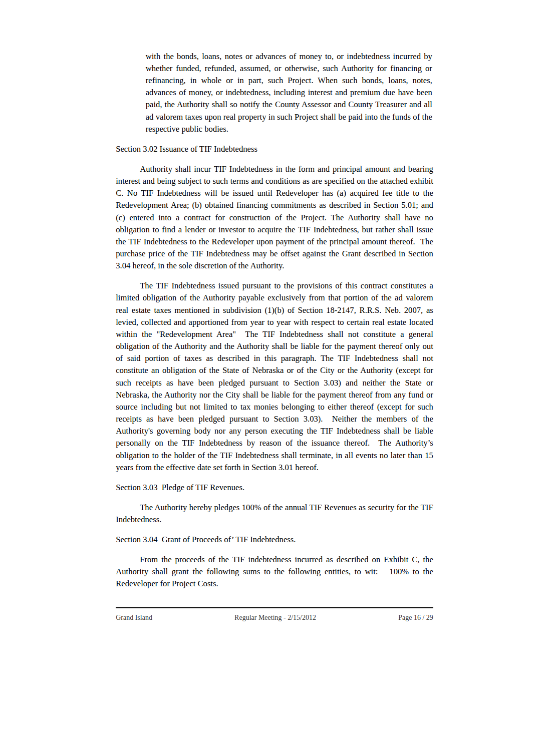with the bonds, loans, notes or advances of money to, or indebtedness incurred by whether funded, refunded, assumed, or otherwise, such Authority for financing or refinancing, in whole or in part, such Project. When such bonds, loans, notes, advances of money, or indebtedness, including interest and premium due have been paid, the Authority shall so notify the County Assessor and County Treasurer and all ad valorem taxes upon real property in such Project shall be paid into the funds of the respective public bodies.
Section 3.02 Issuance of TIF Indebtedness
Authority shall incur TIF Indebtedness in the form and principal amount and bearing interest and being subject to such terms and conditions as are specified on the attached exhibit C. No TIF Indebtedness will be issued until Redeveloper has (a) acquired fee title to the Redevelopment Area; (b) obtained financing commitments as described in Section 5.01; and (c) entered into a contract for construction of the Project. The Authority shall have no obligation to find a lender or investor to acquire the TIF Indebtedness, but rather shall issue the TIF Indebtedness to the Redeveloper upon payment of the principal amount thereof. The purchase price of the TIF Indebtedness may be offset against the Grant described in Section 3.04 hereof, in the sole discretion of the Authority.
The TIF Indebtedness issued pursuant to the provisions of this contract constitutes a limited obligation of the Authority payable exclusively from that portion of the ad valorem real estate taxes mentioned in subdivision (1)(b) of Section 18-2147, R.R.S. Neb. 2007, as levied, collected and apportioned from year to year with respect to certain real estate located within the "Redevelopment Area" The TIF Indebtedness shall not constitute a general obligation of the Authority and the Authority shall be liable for the payment thereof only out of said portion of taxes as described in this paragraph. The TIF Indebtedness shall not constitute an obligation of the State of Nebraska or of the City or the Authority (except for such receipts as have been pledged pursuant to Section 3.03) and neither the State or Nebraska, the Authority nor the City shall be liable for the payment thereof from any fund or source including but not limited to tax monies belonging to either thereof (except for such receipts as have been pledged pursuant to Section 3.03). Neither the members of the Authority's governing body nor any person executing the TIF Indebtedness shall be liable personally on the TIF Indebtedness by reason of the issuance thereof. The Authority’s obligation to the holder of the TIF Indebtedness shall terminate, in all events no later than 15 years from the effective date set forth in Section 3.01 hereof.
Section 3.03 Pledge of TIF Revenues.
The Authority hereby pledges 100% of the annual TIF Revenues as security for the TIF Indebtedness.
Section 3.04 Grant of Proceeds of’ TIF Indebtedness.
From the proceeds of the TIF indebtedness incurred as described on Exhibit C, the Authority shall grant the following sums to the following entities, to wit: 100% to the Redeveloper for Project Costs.
Grand Island
Regular Meeting - 2/15/2012
Page 16 / 29